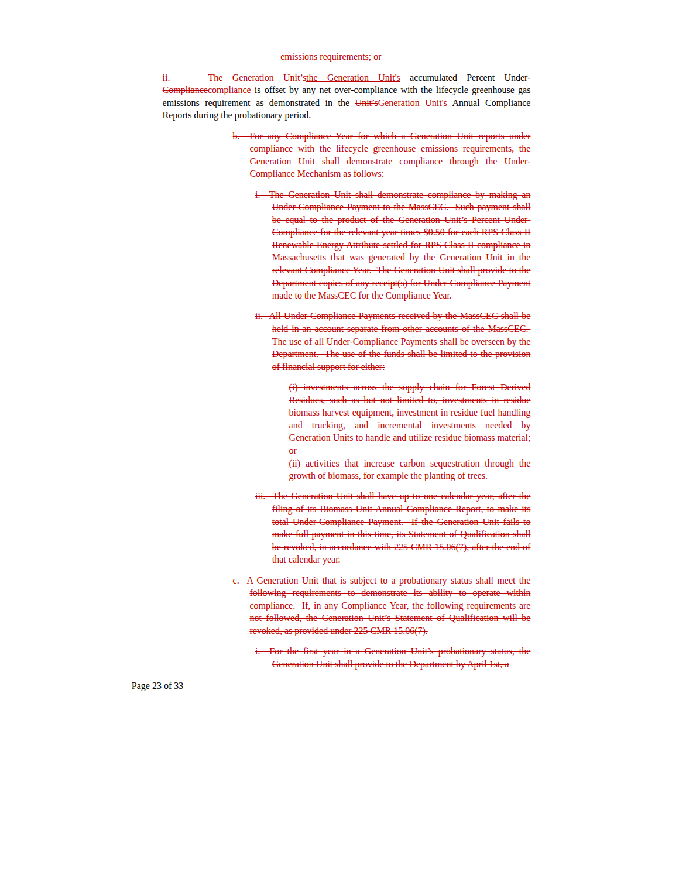emissions requirements; or
ii. The Generation Unit’s the Generation Unit's accumulated Percent Under-Compliance compliance is offset by any net over-compliance with the lifecycle greenhouse gas emissions requirement as demonstrated in the Unit’s Generation Unit's Annual Compliance Reports during the probationary period.
b. For any Compliance Year for which a Generation Unit reports under compliance with the lifecycle greenhouse emissions requirements, the Generation Unit shall demonstrate compliance through the Under-Compliance Mechanism as follows:
i. The Generation Unit shall demonstrate compliance by making an Under-Compliance Payment to the MassCEC. Such payment shall be equal to the product of the Generation Unit’s Percent Under-Compliance for the relevant year times $0.50 for each RPS Class II Renewable Energy Attribute settled for RPS Class II compliance in Massachusetts that was generated by the Generation Unit in the relevant Compliance Year. The Generation Unit shall provide to the Department copies of any receipt(s) for Under-Compliance Payment made to the MassCEC for the Compliance Year.
ii. All Under-Compliance Payments received by the MassCEC shall be held in an account separate from other accounts of the MassCEC. The use of all Under-Compliance Payments shall be overseen by the Department. The use of the funds shall be limited to the provision of financial support for either:
(i) investments across the supply chain for Forest Derived Residues, such as but not limited to, investments in residue biomass harvest equipment, investment in residue fuel handling and trucking, and incremental investments needed by Generation Units to handle and utilize residue biomass material; or
(ii) activities that increase carbon sequestration through the growth of biomass, for example the planting of trees.
iii. The Generation Unit shall have up to one calendar year, after the filing of its Biomass Unit Annual Compliance Report, to make its total Under-Compliance Payment. If the Generation Unit fails to make full payment in this time, its Statement of Qualification shall be revoked, in accordance with 225 CMR 15.06(7), after the end of that calendar year.
c. A Generation Unit that is subject to a probationary status shall meet the following requirements to demonstrate its ability to operate within compliance. If, in any Compliance Year, the following requirements are not followed, the Generation Unit’s Statement of Qualification will be revoked, as provided under 225 CMR 15.06(7).
i. For the first year in a Generation Unit’s probationary status, the Generation Unit shall provide to the Department by April 1st, a
Page 23 of 33